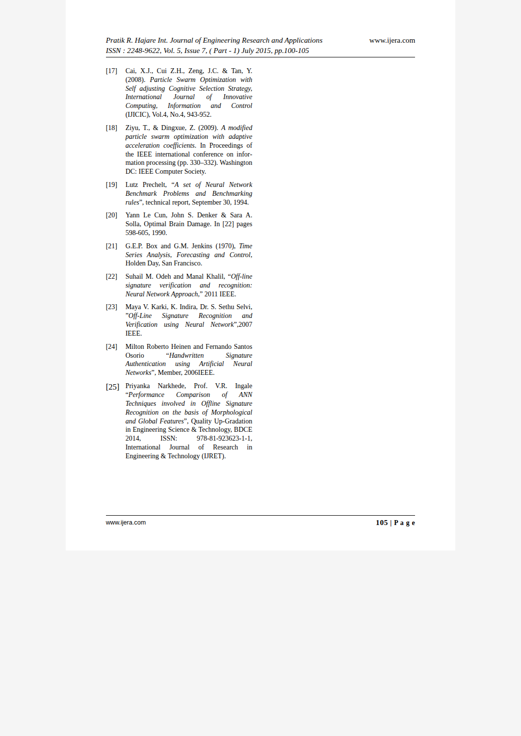Pratik R. Hajare Int. Journal of Engineering Research and Applications
www.ijera.com
ISSN : 2248-9622, Vol. 5, Issue 7, ( Part - 1) July 2015, pp.100-105
[17] Cai, X.J., Cui Z.H., Zeng, J.C. & Tan, Y. (2008). Particle Swarm Optimization with Self adjusting Cognitive Selection Strategy, International Journal of Innovative Computing, Information and Control (IJICIC), Vol.4, No.4, 943-952.
[18] Ziyu, T., & Dingxue, Z. (2009). A modified particle swarm optimization with adaptive acceleration coefficients. In Proceedings of the IEEE international conference on information processing (pp. 330–332). Washington DC: IEEE Computer Society.
[19] Lutz Prechelt, “A set of Neural Network Benchmark Problems and Benchmarking rules”, technical report, September 30, 1994.
[20] Yann Le Cun, John S. Denker & Sara A. Solla, Optimal Brain Damage. In [22] pages 598-605, 1990.
[21] G.E.P. Box and G.M. Jenkins (1970), Time Series Analysis, Forecasting and Control, Holden Day, San Francisco.
[22] Suhail M. Odeh and Manal Khalil, “Off-line signature verification and recognition: Neural Network Approach,” 2011 IEEE.
[23] Maya V. Karki, K. Indira, Dr. S. Sethu Selvi, ”Off-Line Signature Recognition and Verification using Neural Network”,2007 IEEE.
[24] Milton Roberto Heinen and Fernando Santos Osorio “Handwritten Signature Authentication using Artificial Neural Networks”, Member, 2006IEEE.
[25] Priyanka Narkhede, Prof. V.R. Ingale “Performance Comparison of ANN Techniques involved in Offline Signature Recognition on the basis of Morphological and Global Features”, Quality Up-Gradation in Engineering Science & Technology, BDCE 2014, ISSN: 978-81-923623-1-1, International Journal of Research in Engineering & Technology (IJRET).
www.ijera.com
105 | P a g e